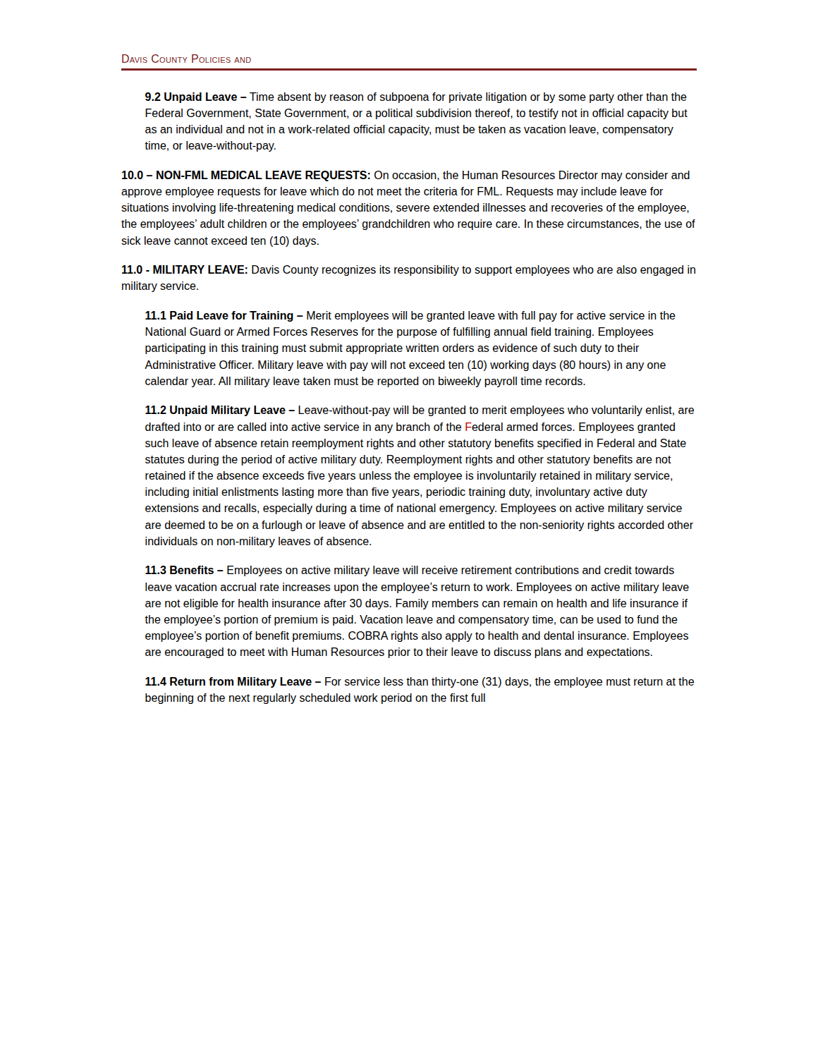Davis County Policies and
9.2 Unpaid Leave – Time absent by reason of subpoena for private litigation or by some party other than the Federal Government, State Government, or a political subdivision thereof, to testify not in official capacity but as an individual and not in a work-related official capacity, must be taken as vacation leave, compensatory time, or leave-without-pay.
10.0 – NON-FML MEDICAL LEAVE REQUESTS: On occasion, the Human Resources Director may consider and approve employee requests for leave which do not meet the criteria for FML. Requests may include leave for situations involving life-threatening medical conditions, severe extended illnesses and recoveries of the employee, the employees’ adult children or the employees’ grandchildren who require care. In these circumstances, the use of sick leave cannot exceed ten (10) days.
11.0 - MILITARY LEAVE: Davis County recognizes its responsibility to support employees who are also engaged in military service.
11.1 Paid Leave for Training – Merit employees will be granted leave with full pay for active service in the National Guard or Armed Forces Reserves for the purpose of fulfilling annual field training. Employees participating in this training must submit appropriate written orders as evidence of such duty to their Administrative Officer. Military leave with pay will not exceed ten (10) working days (80 hours) in any one calendar year. All military leave taken must be reported on biweekly payroll time records.
11.2 Unpaid Military Leave – Leave-without-pay will be granted to merit employees who voluntarily enlist, are drafted into or are called into active service in any branch of the Federal armed forces. Employees granted such leave of absence retain reemployment rights and other statutory benefits specified in Federal and State statutes during the period of active military duty. Reemployment rights and other statutory benefits are not retained if the absence exceeds five years unless the employee is involuntarily retained in military service, including initial enlistments lasting more than five years, periodic training duty, involuntary active duty extensions and recalls, especially during a time of national emergency. Employees on active military service are deemed to be on a furlough or leave of absence and are entitled to the non-seniority rights accorded other individuals on non-military leaves of absence.
11.3 Benefits – Employees on active military leave will receive retirement contributions and credit towards leave vacation accrual rate increases upon the employee’s return to work. Employees on active military leave are not eligible for health insurance after 30 days. Family members can remain on health and life insurance if the employee’s portion of premium is paid. Vacation leave and compensatory time, can be used to fund the employee’s portion of benefit premiums. COBRA rights also apply to health and dental insurance. Employees are encouraged to meet with Human Resources prior to their leave to discuss plans and expectations.
11.4 Return from Military Leave – For service less than thirty-one (31) days, the employee must return at the beginning of the next regularly scheduled work period on the first full